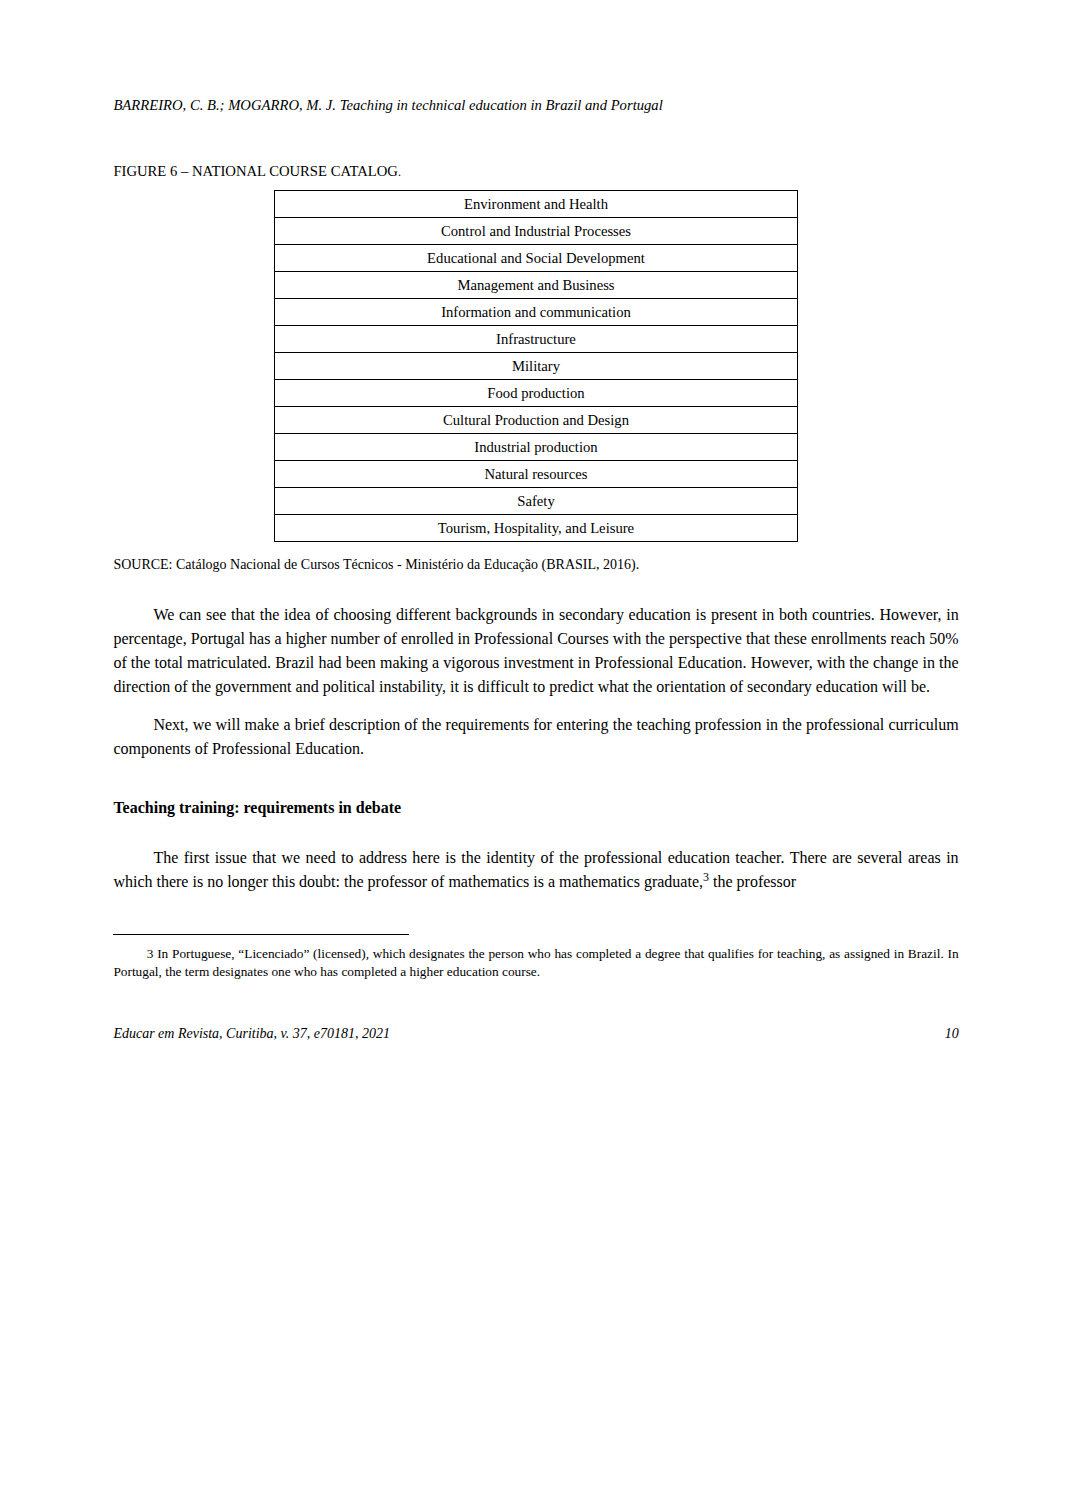BARREIRO, C. B.; MOGARRO, M. J. Teaching in technical education in Brazil and Portugal
FIGURE 6 – NATIONAL COURSE CATALOG.
| Environment and Health |
| Control and Industrial Processes |
| Educational and Social Development |
| Management and Business |
| Information and communication |
| Infrastructure |
| Military |
| Food production |
| Cultural Production and Design |
| Industrial production |
| Natural resources |
| Safety |
| Tourism, Hospitality, and Leisure |
SOURCE: Catálogo Nacional de Cursos Técnicos - Ministério da Educação (BRASIL, 2016).
We can see that the idea of choosing different backgrounds in secondary education is present in both countries. However, in percentage, Portugal has a higher number of enrolled in Professional Courses with the perspective that these enrollments reach 50% of the total matriculated. Brazil had been making a vigorous investment in Professional Education. However, with the change in the direction of the government and political instability, it is difficult to predict what the orientation of secondary education will be.
Next, we will make a brief description of the requirements for entering the teaching profession in the professional curriculum components of Professional Education.
Teaching training: requirements in debate
The first issue that we need to address here is the identity of the professional education teacher. There are several areas in which there is no longer this doubt: the professor of mathematics is a mathematics graduate,3 the professor
3 In Portuguese, “Licenciado” (licensed), which designates the person who has completed a degree that qualifies for teaching, as assigned in Brazil. In Portugal, the term designates one who has completed a higher education course.
Educar em Revista, Curitiba, v. 37, e70181, 2021 10